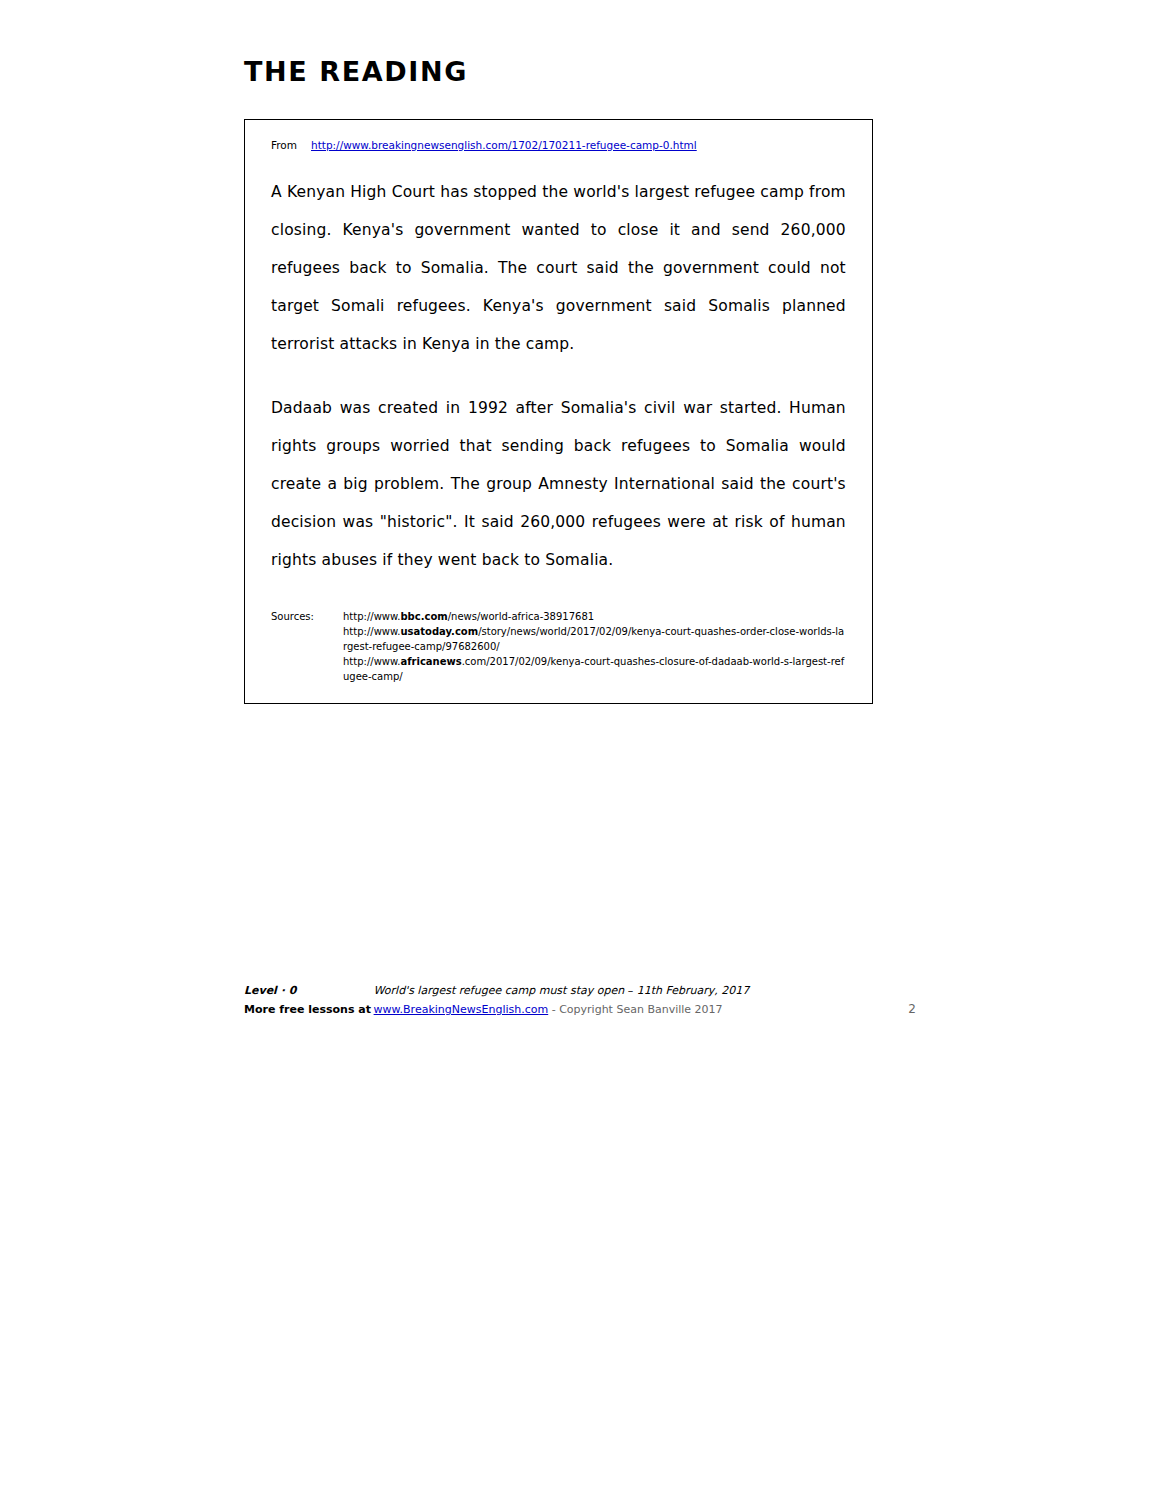THE READING
From http://www.breakingnewsenglish.com/1702/170211-refugee-camp-0.html
A Kenyan High Court has stopped the world's largest refugee camp from closing. Kenya's government wanted to close it and send 260,000 refugees back to Somalia. The court said the government could not target Somali refugees. Kenya's government said Somalis planned terrorist attacks in Kenya in the camp.
Dadaab was created in 1992 after Somalia's civil war started. Human rights groups worried that sending back refugees to Somalia would create a big problem. The group Amnesty International said the court's decision was "historic". It said 260,000 refugees were at risk of human rights abuses if they went back to Somalia.
Sources:
http://www.bbc.com/news/world-africa-38917681
http://www.usatoday.com/story/news/world/2017/02/09/kenya-court-quashes-order-close-worlds-largest-refugee-camp/97682600/
http://www.africanews.com/2017/02/09/kenya-court-quashes-closure-of-dadaab-world-s-largest-refugee-camp/
Level · 0
World's largest refugee camp must stay open – 11th February, 2017
More free lessons at
www.BreakingNewsEnglish.com - Copyright Sean Banville 2017
2